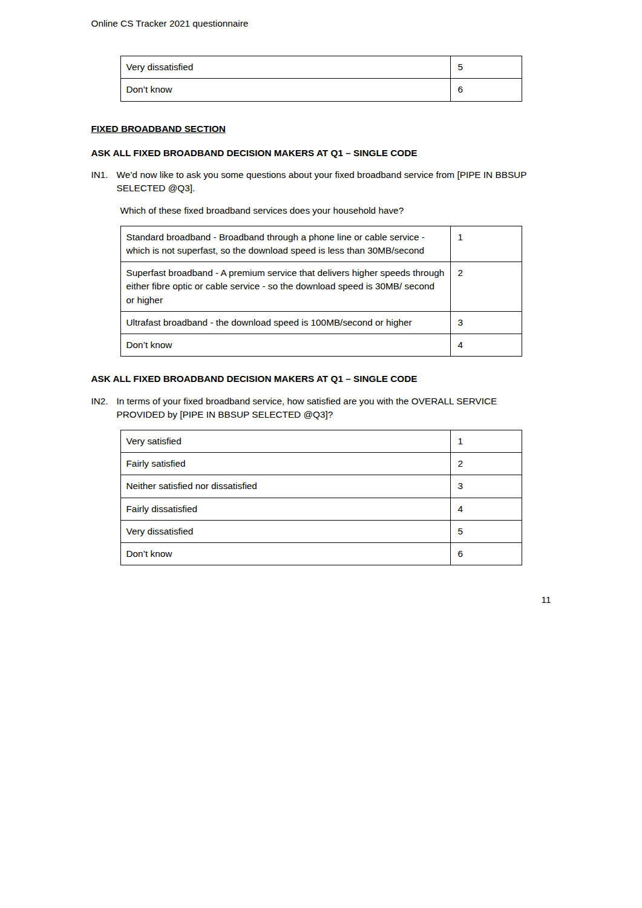Online CS Tracker 2021 questionnaire
| Very dissatisfied | 5 |
| Don’t know | 6 |
FIXED BROADBAND SECTION
ASK ALL FIXED BROADBAND DECISION MAKERS AT Q1 – SINGLE CODE
IN1. We’d now like to ask you some questions about your fixed broadband service from [PIPE IN BBSUP SELECTED @Q3].
Which of these fixed broadband services does your household have?
| Standard broadband - Broadband through a phone line or cable service - which is not superfast, so the download speed is less than 30MB/second | 1 |
| Superfast broadband - A premium service that delivers higher speeds through either fibre optic or cable service - so the download speed is 30MB/ second or higher | 2 |
| Ultrafast broadband - the download speed is 100MB/second or higher | 3 |
| Don’t know | 4 |
ASK ALL FIXED BROADBAND DECISION MAKERS AT Q1 – SINGLE CODE
IN2. In terms of your fixed broadband service, how satisfied are you with the OVERALL SERVICE PROVIDED by [PIPE IN BBSUP SELECTED @Q3]?
| Very satisfied | 1 |
| Fairly satisfied | 2 |
| Neither satisfied nor dissatisfied | 3 |
| Fairly dissatisfied | 4 |
| Very dissatisfied | 5 |
| Don’t know | 6 |
11